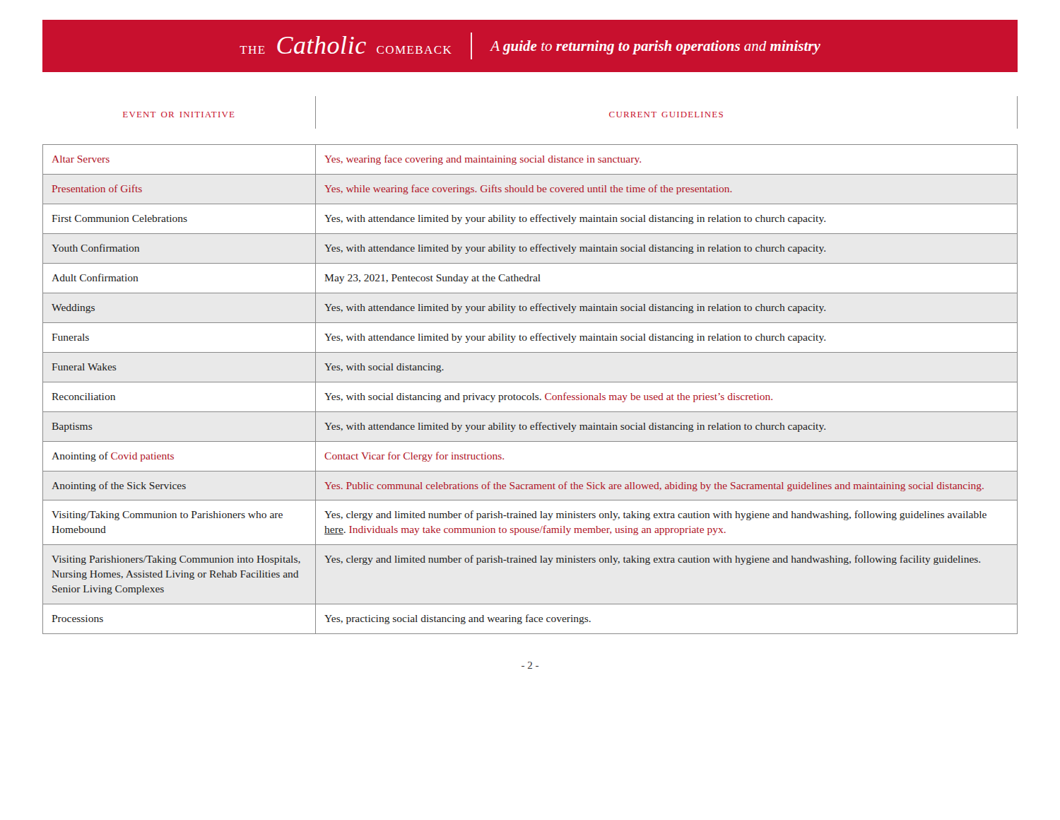The Catholic Comeback
A guide to returning to parish operations and ministry
Event or Initiative
Current Guidelines
| Altar Servers | Yes, wearing face covering and maintaining social distance in sanctuary. |
| Presentation of Gifts | Yes, while wearing face coverings. Gifts should be covered until the time of the presentation. |
| First Communion Celebrations | Yes, with attendance limited by your ability to effectively maintain social distancing in relation to church capacity. |
| Youth Confirmation | Yes, with attendance limited by your ability to effectively maintain social distancing in relation to church capacity. |
| Adult Confirmation | May 23, 2021, Pentecost Sunday at the Cathedral |
| Weddings | Yes, with attendance limited by your ability to effectively maintain social distancing in relation to church capacity. |
| Funerals | Yes, with attendance limited by your ability to effectively maintain social distancing in relation to church capacity. |
| Funeral Wakes | Yes, with social distancing. |
| Reconciliation | Yes, with social distancing and privacy protocols. Confessionals may be used at the priest’s discretion. |
| Baptisms | Yes, with attendance limited by your ability to effectively maintain social distancing in relation to church capacity. |
| Anointing of Covid patients | Contact Vicar for Clergy for instructions. |
| Anointing of the Sick Services | Yes. Public communal celebrations of the Sacrament of the Sick are allowed, abiding by the Sacramental guidelines and maintaining social distancing. |
| Visiting/Taking Communion to Parishioners who are Homebound | Yes, clergy and limited number of parish-trained lay ministers only, taking extra caution with hygiene and handwashing, following guidelines available here . Individuals may take communion to spouse/family member, using an appropriate pyx. |
| Visiting Parishioners/Taking Communion into Hospitals, Nursing Homes, Assisted Living or Rehab Facilities and Senior Living Complexes | Yes, clergy and limited number of parish-trained lay ministers only, taking extra caution with hygiene and handwashing, following facility guidelines. |
| Processions | Yes, practicing social distancing and wearing face coverings. |
- 2 -